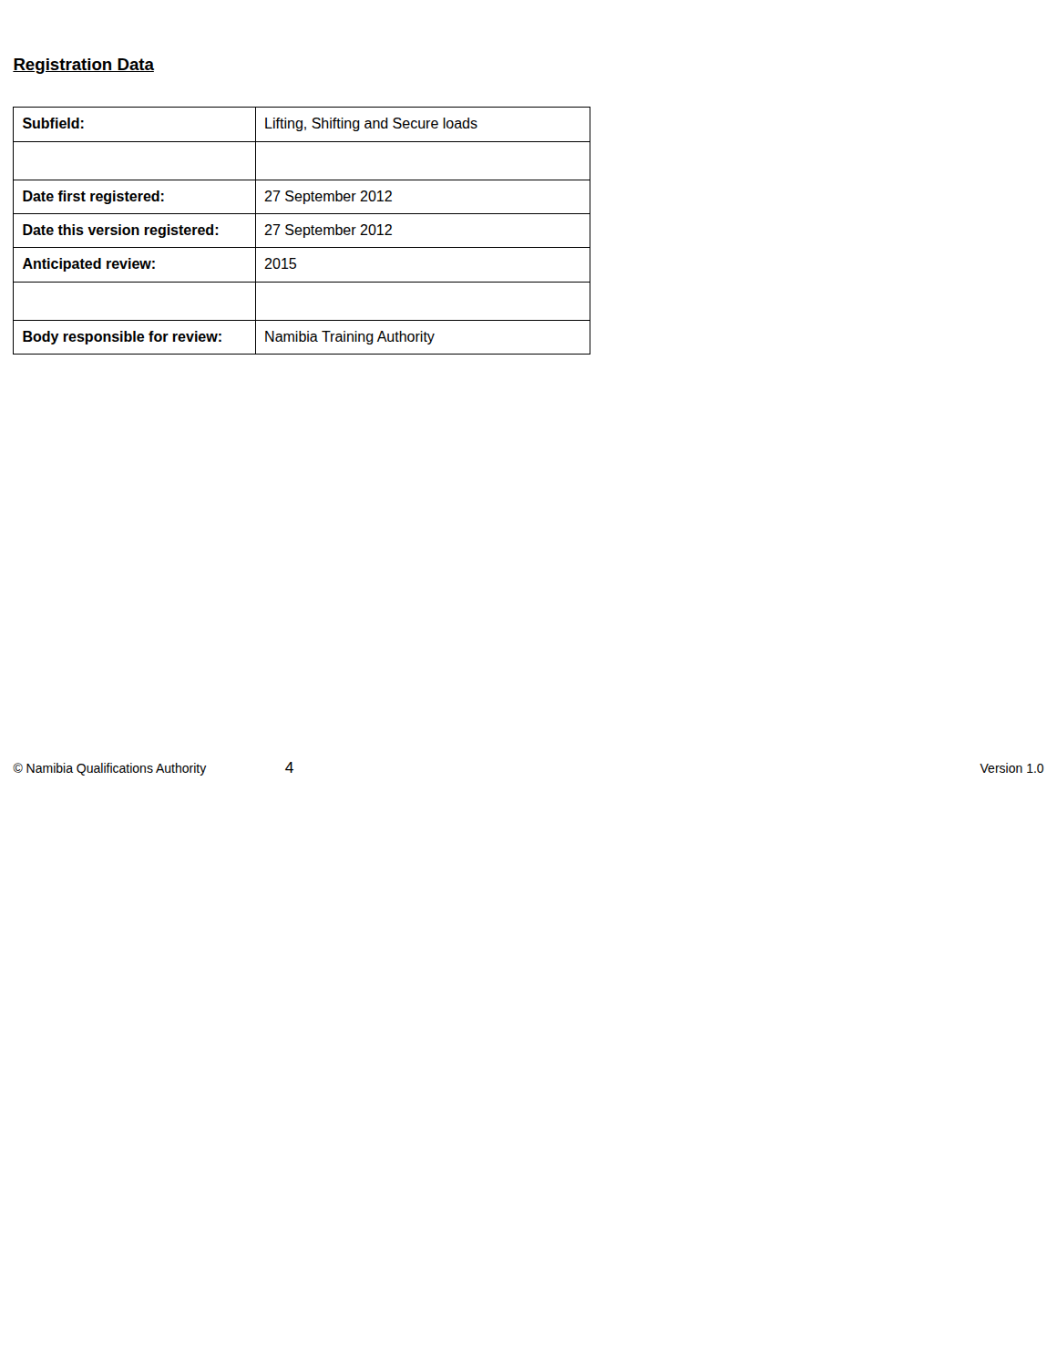Registration Data
| Subfield: | Lifting, Shifting and Secure loads |
| Date first registered: | 27 September 2012 |
| Date this version registered: | 27 September 2012 |
| Anticipated review: | 2015 |
| Body responsible for review: | Namibia Training Authority |
© Namibia Qualifications Authority
4
Version 1.0